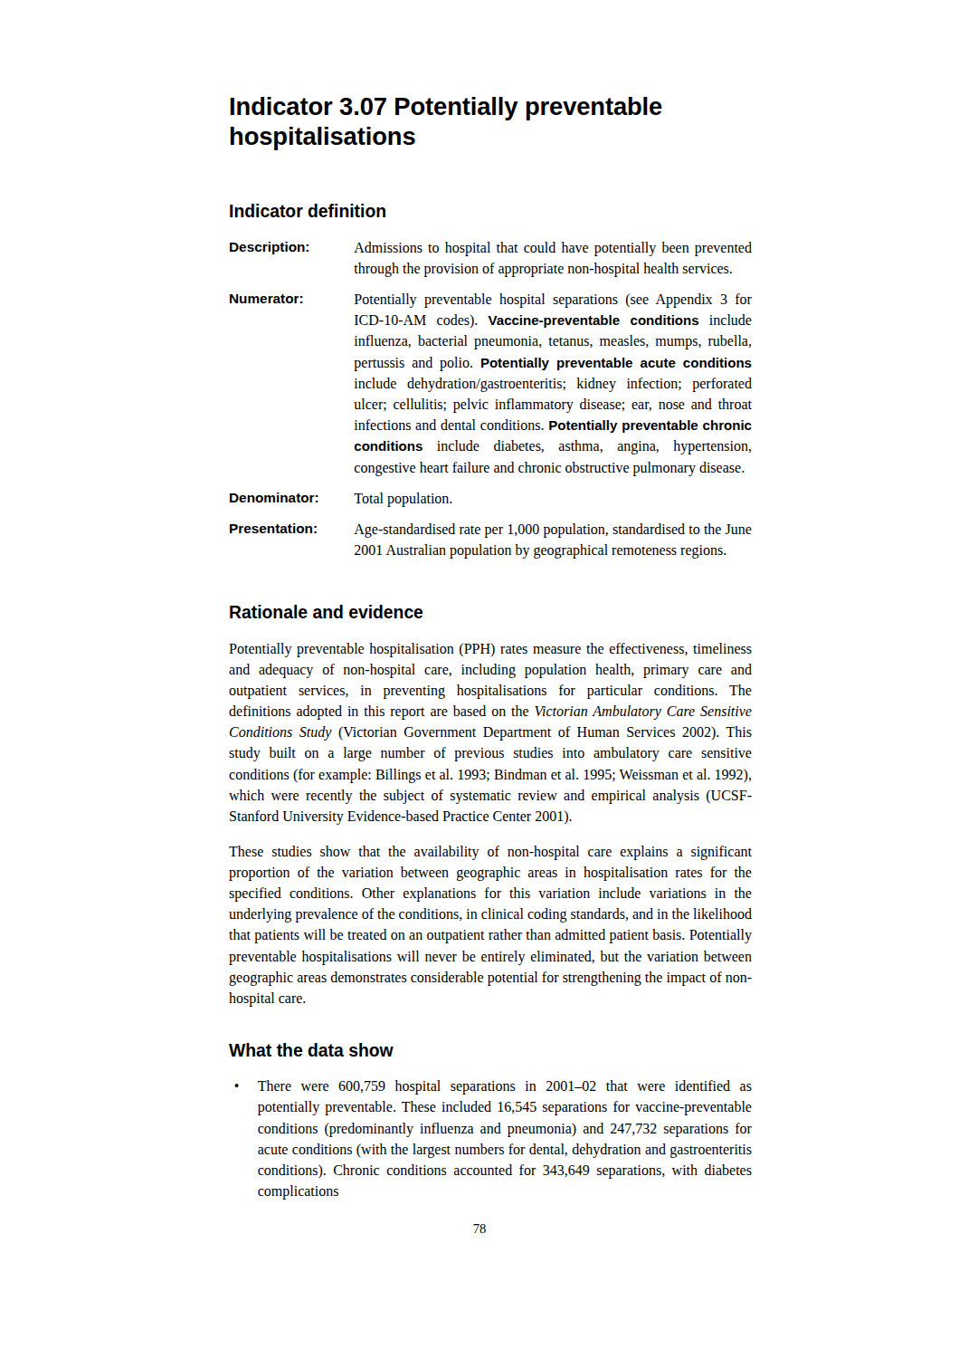Indicator 3.07 Potentially preventable
hospitalisations
Indicator definition
| Description: | Admissions to hospital that could have potentially been prevented through the provision of appropriate non-hospital health services. |
| Numerator: | Potentially preventable hospital separations (see Appendix 3 for ICD-10-AM codes). Vaccine-preventable conditions include influenza, bacterial pneumonia, tetanus, measles, mumps, rubella, pertussis and polio. Potentially preventable acute conditions include dehydration/gastroenteritis; kidney infection; perforated ulcer; cellulitis; pelvic inflammatory disease; ear, nose and throat infections and dental conditions. Potentially preventable chronic conditions include diabetes, asthma, angina, hypertension, congestive heart failure and chronic obstructive pulmonary disease. |
| Denominator: | Total population. |
| Presentation: | Age-standardised rate per 1,000 population, standardised to the June 2001 Australian population by geographical remoteness regions. |
Rationale and evidence
Potentially preventable hospitalisation (PPH) rates measure the effectiveness, timeliness and adequacy of non-hospital care, including population health, primary care and outpatient services, in preventing hospitalisations for particular conditions. The definitions adopted in this report are based on the Victorian Ambulatory Care Sensitive Conditions Study (Victorian Government Department of Human Services 2002). This study built on a large number of previous studies into ambulatory care sensitive conditions (for example: Billings et al. 1993; Bindman et al. 1995; Weissman et al. 1992), which were recently the subject of systematic review and empirical analysis (UCSF-Stanford University Evidence-based Practice Center 2001).
These studies show that the availability of non-hospital care explains a significant proportion of the variation between geographic areas in hospitalisation rates for the specified conditions. Other explanations for this variation include variations in the underlying prevalence of the conditions, in clinical coding standards, and in the likelihood that patients will be treated on an outpatient rather than admitted patient basis. Potentially preventable hospitalisations will never be entirely eliminated, but the variation between geographic areas demonstrates considerable potential for strengthening the impact of non-hospital care.
What the data show
There were 600,759 hospital separations in 2001–02 that were identified as potentially preventable. These included 16,545 separations for vaccine-preventable conditions (predominantly influenza and pneumonia) and 247,732 separations for acute conditions (with the largest numbers for dental, dehydration and gastroenteritis conditions). Chronic conditions accounted for 343,649 separations, with diabetes complications
78